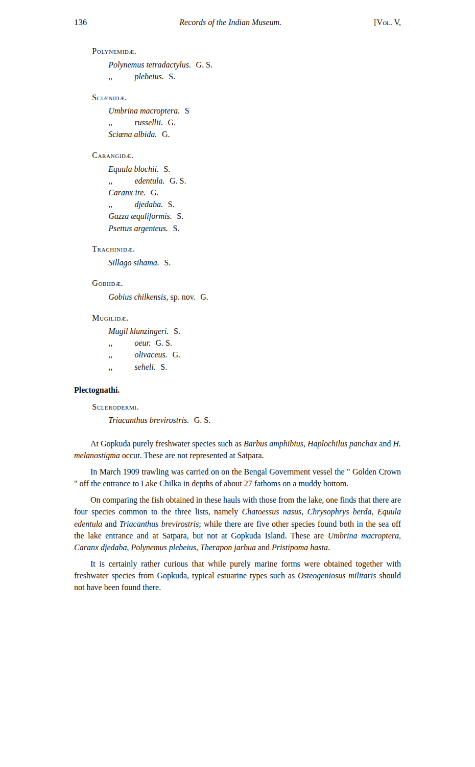136 Records of the Indian Museum. [Vol. V,
Polynemidæ.
Polynemus tetradactylus. G. S.
,, plebeius. S.
Sciænidæ.
Umbrina macroptera. S
,, russellii. G.
Sciæna albida. G.
Carangidæ.
Equula blochii. S.
,, edentula. G. S.
Caranx ire. G.
,, djedaba. S.
Gazza æquliformis. S.
Psettus argenteus. S.
Trachinidæ.
Sillago sihama. S.
Gobiidæ.
Gobius chilkensis, sp. nov.G.
Mugilidæ.
Mugil klunzingeri. S.
,, oeur. G. S.
,, olivaceus. G.
,, seheli. S.
Plectognathi.
Sclerodermi.
Triacanthus brevirostris. G. S.
At Gopkuda purely freshwater species such as Barbus amphibius, Haplochilus panchax and H. melanostigma occur. These are not represented at Satpara.
In March 1909 trawling was carried on on the Bengal Government vessel the " Golden Crown " off the entrance to Lake Chilka in depths of about 27 fathoms on a muddy bottom.
On comparing the fish obtained in these hauls with those from the lake, one finds that there are four species common to the three lists, namely Chatoessus nasus, Chrysophrys berda, Equula edentula and Triacanthus brevirostris; while there are five other species found both in the sea off the lake entrance and at Satpara, but not at Gopkuda Island. These are Umbrina macroptera, Caranx djedaba, Polynemus plebeius, Therapon jarbua and Pristipoma hasta.
It is certainly rather curious that while purely marine forms were obtained together with freshwater species from Gopkuda, typical estuarine types such as Osteogeniosus militaris should not have been found there.